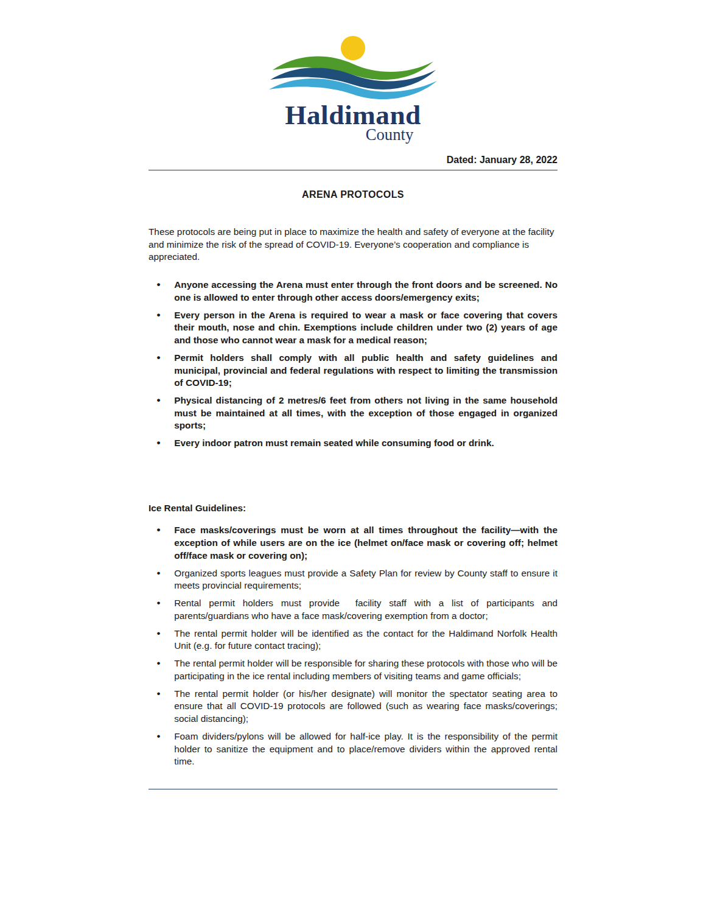Haldimand County
Dated: January 28, 2022
ARENA PROTOCOLS
These protocols are being put in place to maximize the health and safety of everyone at the facility and minimize the risk of the spread of COVID-19. Everyone’s cooperation and compliance is appreciated.
Anyone accessing the Arena must enter through the front doors and be screened. No one is allowed to enter through other access doors/emergency exits;
Every person in the Arena is required to wear a mask or face covering that covers their mouth, nose and chin. Exemptions include children under two (2) years of age and those who cannot wear a mask for a medical reason;
Permit holders shall comply with all public health and safety guidelines and municipal, provincial and federal regulations with respect to limiting the transmission of COVID-19;
Physical distancing of 2 metres/6 feet from others not living in the same household must be maintained at all times, with the exception of those engaged in organized sports;
Every indoor patron must remain seated while consuming food or drink.
Ice Rental Guidelines:
Face masks/coverings must be worn at all times throughout the facility—with the exception of while users are on the ice (helmet on/face mask or covering off; helmet off/face mask or covering on);
Organized sports leagues must provide a Safety Plan for review by County staff to ensure it meets provincial requirements;
Rental permit holders must provide facility staff with a list of participants and parents/guardians who have a face mask/covering exemption from a doctor;
The rental permit holder will be identified as the contact for the Haldimand Norfolk Health Unit (e.g. for future contact tracing);
The rental permit holder will be responsible for sharing these protocols with those who will be participating in the ice rental including members of visiting teams and game officials;
The rental permit holder (or his/her designate) will monitor the spectator seating area to ensure that all COVID-19 protocols are followed (such as wearing face masks/coverings; social distancing);
Foam dividers/pylons will be allowed for half-ice play. It is the responsibility of the permit holder to sanitize the equipment and to place/remove dividers within the approved rental time.